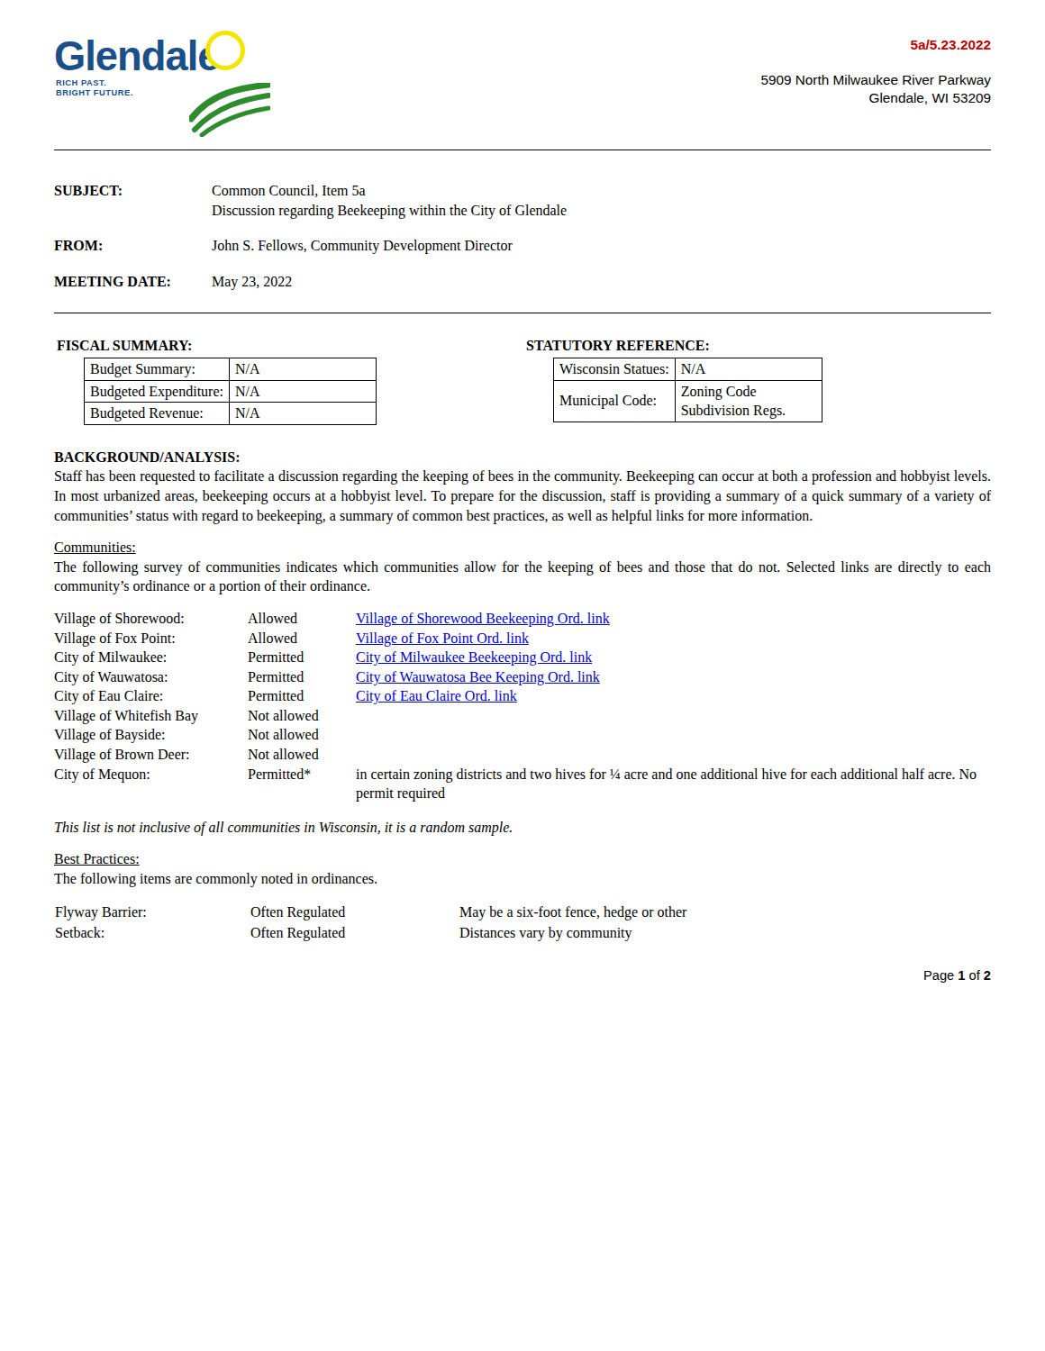Glendale
RICH PAST.
BRIGHT FUTURE.
5a/5.23.2022
5909 North Milwaukee River Parkway
Glendale, WI 53209
| SUBJECT: | Common Council, Item 5a Discussion regarding Beekeeping within the City of Glendale |
| FROM: | John S. Fellows, Community Development Director |
| MEETING DATE: | May 23, 2022 |
| FISCAL SUMMARY: / Budget Summary: / N/A / / Budgeted Expenditure: / N/A / / Budgeted Revenue: / N/A / | | STATUTORY REFERENCE: / Wisconsin Statues: / N/A / / Municipal Code: / Zoning Code Subdivision Regs. / |
BACKGROUND/ANALYSIS:
Staff has been requested to facilitate a discussion regarding the keeping of bees in the community. Beekeeping can occur at both a profession and hobbyist levels. In most urbanized areas, beekeeping occurs at a hobbyist level. To prepare for the discussion, staff is providing a summary of a quick summary of a variety of communities’ status with regard to beekeeping, a summary of common best practices, as well as helpful links for more information.
Communities:
The following survey of communities indicates which communities allow for the keeping of bees and those that do not. Selected links are directly to each community’s ordinance or a portion of their ordinance.
| Village of Shorewood: | Allowed | Village of Shorewood Beekeeping Ord. link |
| Village of Fox Point: | Allowed | Village of Fox Point Ord. link |
| City of Milwaukee: | Permitted | City of Milwaukee Beekeeping Ord. link |
| City of Wauwatosa: | Permitted | City of Wauwatosa Bee Keeping Ord. link |
| City of Eau Claire: | Permitted | City of Eau Claire Ord. link |
| Village of Whitefish Bay | Not allowed | |
| Village of Bayside: | Not allowed | |
| Village of Brown Deer: | Not allowed | |
| City of Mequon: | Permitted* | in certain zoning districts and two hives for ¼ acre and one additional hive for each additional half acre. No permit required |
This list is not inclusive of all communities in Wisconsin, it is a random sample.
Best Practices:
The following items are commonly noted in ordinances.
| Flyway Barrier: | Often Regulated | May be a six-foot fence, hedge or other |
| Setback: | Often Regulated | Distances vary by community |
Page 1 of 2